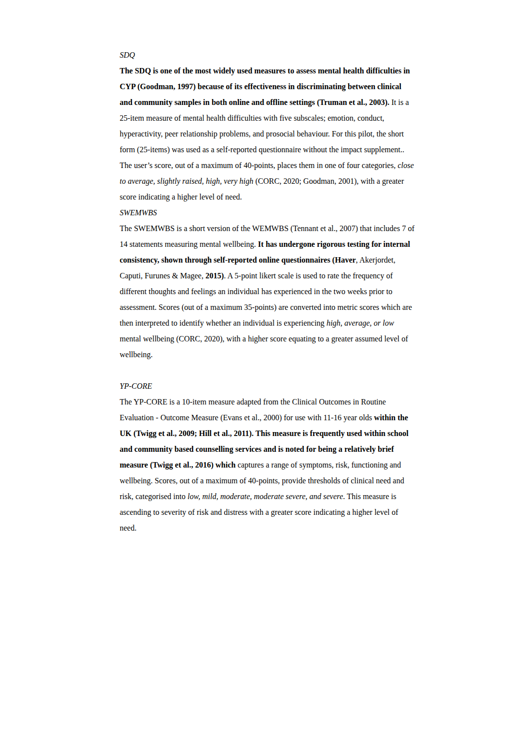SDQ
The SDQ is one of the most widely used measures to assess mental health difficulties in CYP (Goodman, 1997) because of its effectiveness in discriminating between clinical and community samples in both online and offline settings (Truman et al., 2003). It is a 25-item measure of mental health difficulties with five subscales; emotion, conduct, hyperactivity, peer relationship problems, and prosocial behaviour. For this pilot, the short form (25-items) was used as a self-reported questionnaire without the impact supplement.. The user’s score, out of a maximum of 40-points, places them in one of four categories, close to average, slightly raised, high, very high (CORC, 2020; Goodman, 2001), with a greater score indicating a higher level of need.
SWEMWBS
The SWEMWBS is a short version of the WEMWBS (Tennant et al., 2007) that includes 7 of 14 statements measuring mental wellbeing. It has undergone rigorous testing for internal consistency, shown through self-reported online questionnaires (Haver, Akerjordet, Caputi, Furunes & Magee, 2015). A 5-point likert scale is used to rate the frequency of different thoughts and feelings an individual has experienced in the two weeks prior to assessment. Scores (out of a maximum 35-points) are converted into metric scores which are then interpreted to identify whether an individual is experiencing high, average, or low mental wellbeing (CORC, 2020), with a higher score equating to a greater assumed level of wellbeing.
YP-CORE
The YP-CORE is a 10-item measure adapted from the Clinical Outcomes in Routine Evaluation - Outcome Measure (Evans et al., 2000) for use with 11-16 year olds within the UK (Twigg et al., 2009; Hill et al., 2011). This measure is frequently used within school and community based counselling services and is noted for being a relatively brief measure (Twigg et al., 2016) which captures a range of symptoms, risk, functioning and wellbeing. Scores, out of a maximum of 40-points, provide thresholds of clinical need and risk, categorised into low, mild, moderate, moderate severe, and severe. This measure is ascending to severity of risk and distress with a greater score indicating a higher level of need.